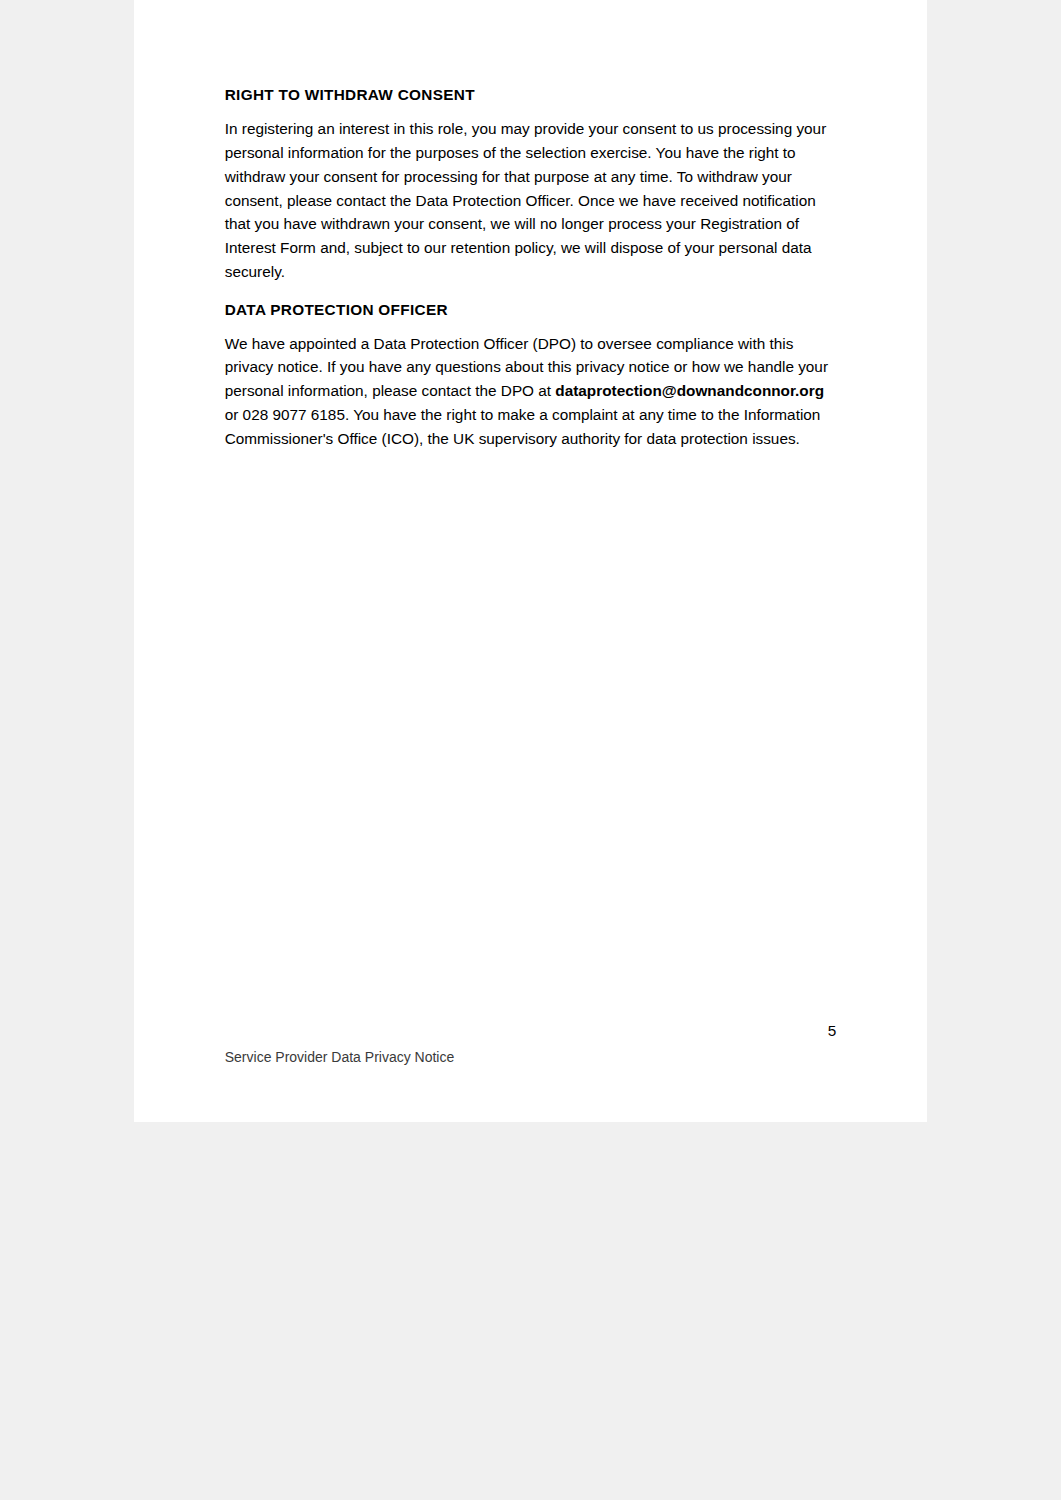RIGHT TO WITHDRAW CONSENT
In registering an interest in this role, you may provide your consent to us processing your personal information for the purposes of the selection exercise. You have the right to withdraw your consent for processing for that purpose at any time. To withdraw your consent, please contact the Data Protection Officer. Once we have received notification that you have withdrawn your consent, we will no longer process your Registration of Interest Form and, subject to our retention policy, we will dispose of your personal data securely.
DATA PROTECTION OFFICER
We have appointed a Data Protection Officer (DPO) to oversee compliance with this privacy notice. If you have any questions about this privacy notice or how we handle your personal information, please contact the DPO at dataprotection@downandconnor.org or 028 9077 6185. You have the right to make a complaint at any time to the Information Commissioner's Office (ICO), the UK supervisory authority for data protection issues.
Service Provider Data Privacy Notice
5